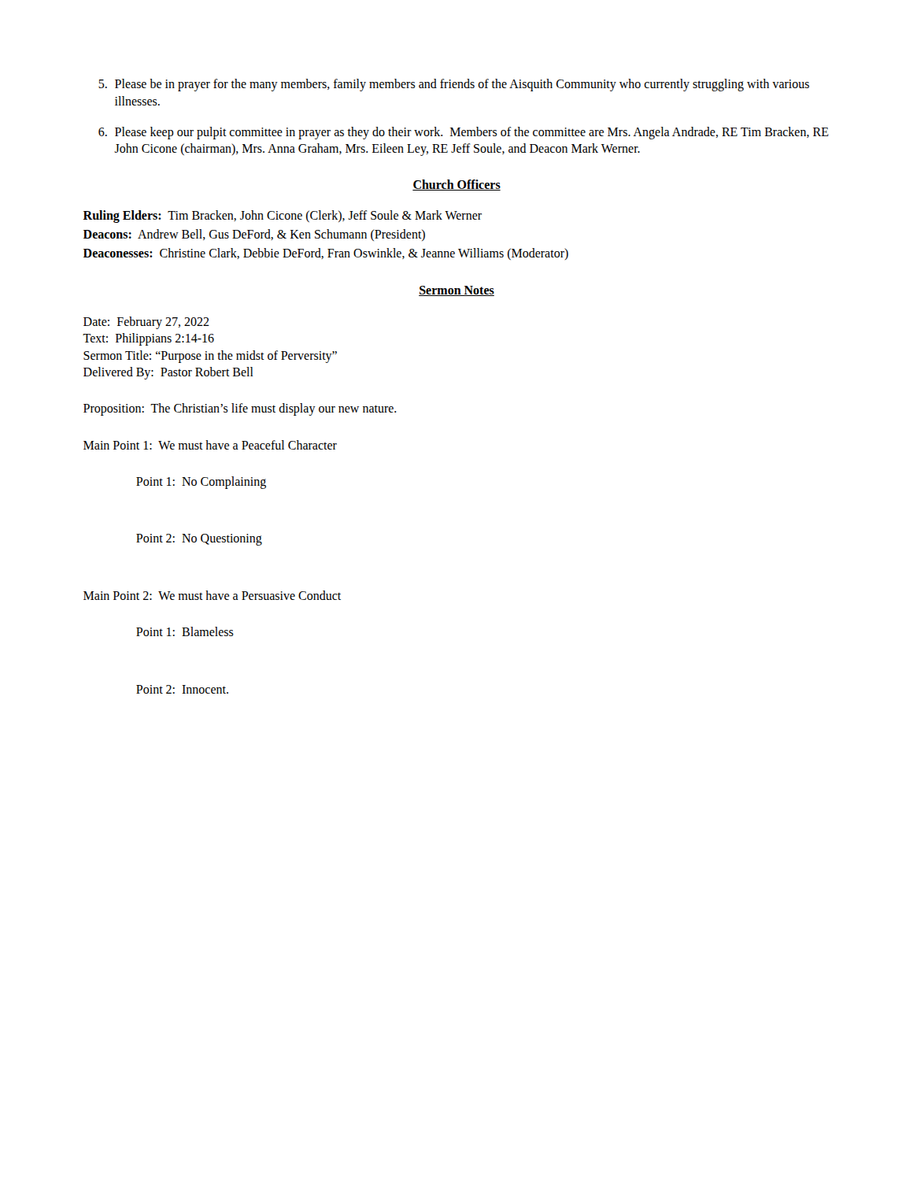Please be in prayer for the many members, family members and friends of the Aisquith Community who currently struggling with various illnesses.
Please keep our pulpit committee in prayer as they do their work. Members of the committee are Mrs. Angela Andrade, RE Tim Bracken, RE John Cicone (chairman), Mrs. Anna Graham, Mrs. Eileen Ley, RE Jeff Soule, and Deacon Mark Werner.
Church Officers
Ruling Elders: Tim Bracken, John Cicone (Clerk), Jeff Soule & Mark Werner
Deacons: Andrew Bell, Gus DeFord, & Ken Schumann (President)
Deaconesses: Christine Clark, Debbie DeFord, Fran Oswinkle, & Jeanne Williams (Moderator)
Sermon Notes
Date: February 27, 2022
Text: Philippians 2:14-16
Sermon Title: “Purpose in the midst of Perversity”
Delivered By: Pastor Robert Bell
Proposition: The Christian’s life must display our new nature.
Main Point 1: We must have a Peaceful Character
Point 1: No Complaining
Point 2: No Questioning
Main Point 2: We must have a Persuasive Conduct
Point 1: Blameless
Point 2: Innocent.